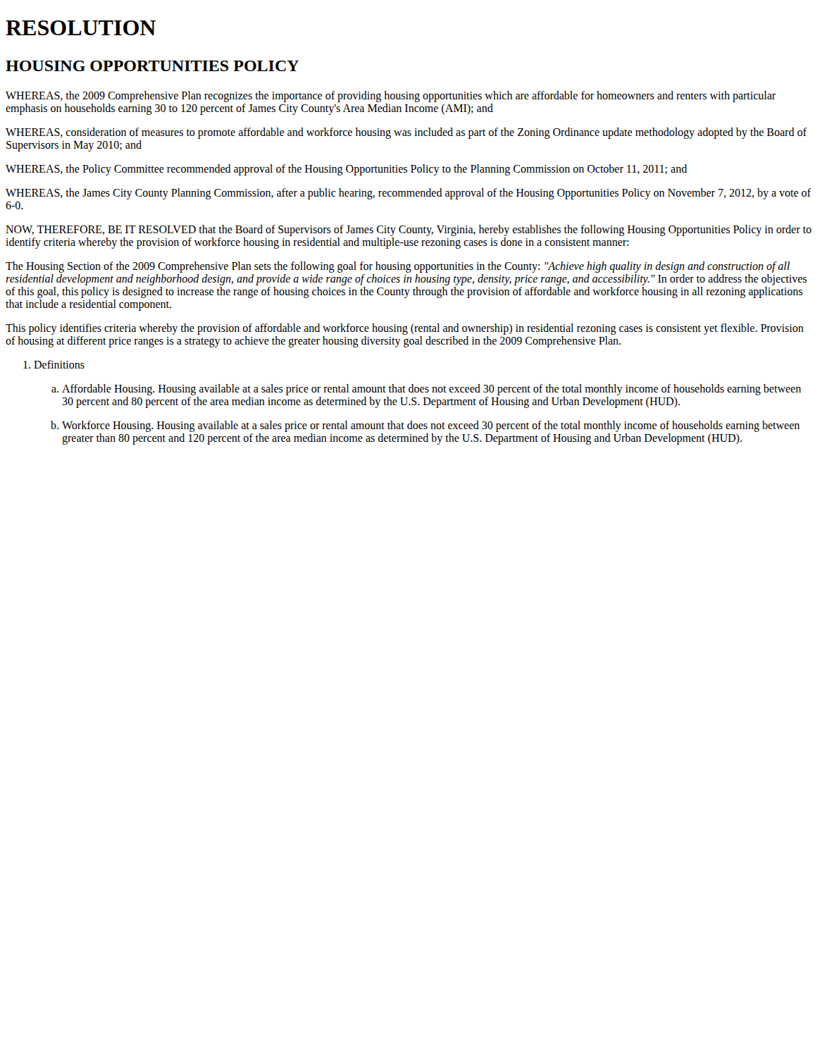RESOLUTION
HOUSING OPPORTUNITIES POLICY
WHEREAS, the 2009 Comprehensive Plan recognizes the importance of providing housing opportunities which are affordable for homeowners and renters with particular emphasis on households earning 30 to 120 percent of James City County's Area Median Income (AMI); and
WHEREAS, consideration of measures to promote affordable and workforce housing was included as part of the Zoning Ordinance update methodology adopted by the Board of Supervisors in May 2010; and
WHEREAS, the Policy Committee recommended approval of the Housing Opportunities Policy to the Planning Commission on October 11, 2011; and
WHEREAS, the James City County Planning Commission, after a public hearing, recommended approval of the Housing Opportunities Policy on November 7, 2012, by a vote of 6-0.
NOW, THEREFORE, BE IT RESOLVED that the Board of Supervisors of James City County, Virginia, hereby establishes the following Housing Opportunities Policy in order to identify criteria whereby the provision of workforce housing in residential and multiple-use rezoning cases is done in a consistent manner:
The Housing Section of the 2009 Comprehensive Plan sets the following goal for housing opportunities in the County: "Achieve high quality in design and construction of all residential development and neighborhood design, and provide a wide range of choices in housing type, density, price range, and accessibility." In order to address the objectives of this goal, this policy is designed to increase the range of housing choices in the County through the provision of affordable and workforce housing in all rezoning applications that include a residential component.
This policy identifies criteria whereby the provision of affordable and workforce housing (rental and ownership) in residential rezoning cases is consistent yet flexible. Provision of housing at different price ranges is a strategy to achieve the greater housing diversity goal described in the 2009 Comprehensive Plan.
Definitions
Affordable Housing. Housing available at a sales price or rental amount that does not exceed 30 percent of the total monthly income of households earning between 30 percent and 80 percent of the area median income as determined by the U.S. Department of Housing and Urban Development (HUD).
Workforce Housing. Housing available at a sales price or rental amount that does not exceed 30 percent of the total monthly income of households earning between greater than 80 percent and 120 percent of the area median income as determined by the U.S. Department of Housing and Urban Development (HUD).